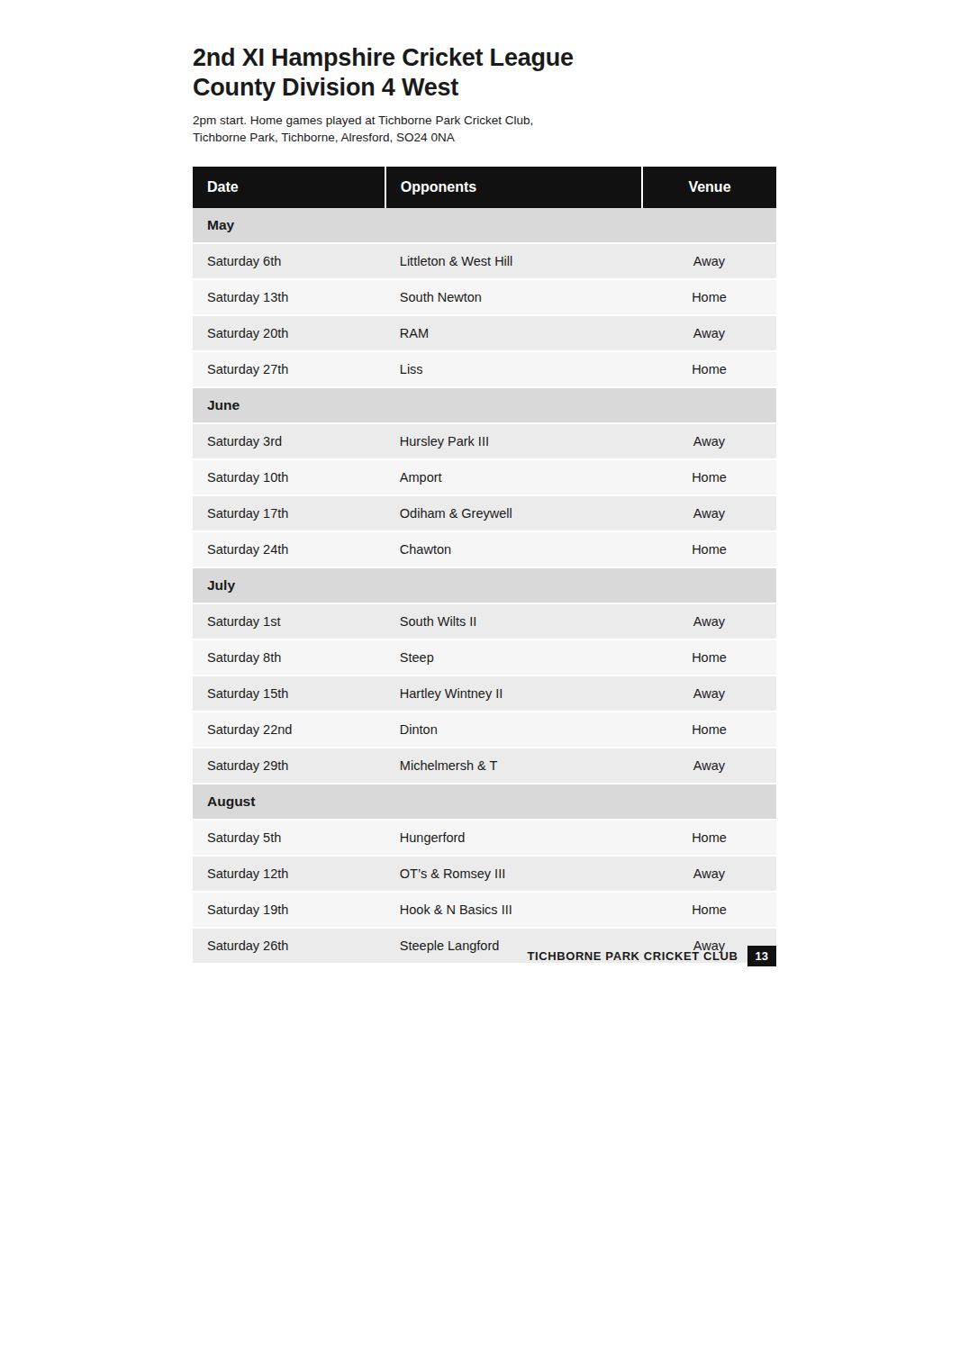2nd XI Hampshire Cricket LeagueCounty Division 4 West
2pm start. Home games played at Tichborne Park Cricket Club,
Tichborne Park, Tichborne, Alresford, SO24 0NA
| Date | Opponents | Venue |
| --- | --- | --- |
| May |
| Saturday 6th | Littleton & West Hill | Away |
| Saturday 13th | South Newton | Home |
| Saturday 20th | RAM | Away |
| Saturday 27th | Liss | Home |
| June |
| Saturday 3rd | Hursley Park III | Away |
| Saturday 10th | Amport | Home |
| Saturday 17th | Odiham & Greywell | Away |
| Saturday 24th | Chawton | Home |
| July |
| Saturday 1st | South Wilts II | Away |
| Saturday 8th | Steep | Home |
| Saturday 15th | Hartley Wintney II | Away |
| Saturday 22nd | Dinton | Home |
| Saturday 29th | Michelmersh & T | Away |
| August |
| Saturday 5th | Hungerford | Home |
| Saturday 12th | OT’s & Romsey III | Away |
| Saturday 19th | Hook & N Basics III | Home |
| Saturday 26th | Steeple Langford | Away |
Tichborne Park Cricket Club 13